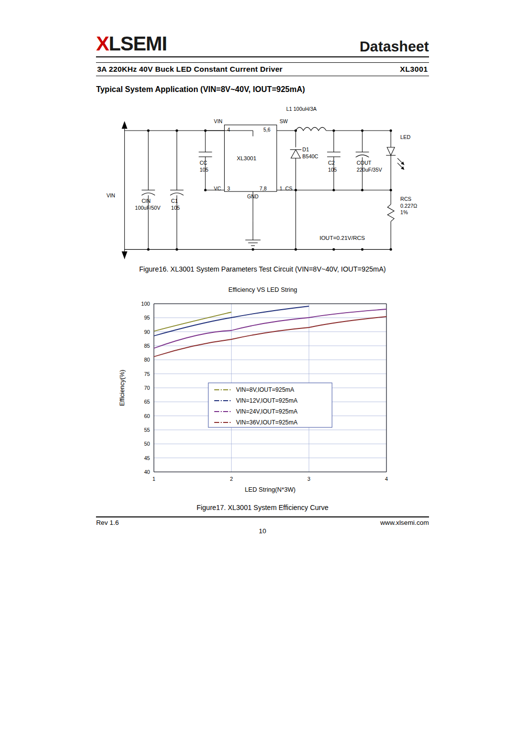XLSEMI
Datasheet
3A 220KHz 40V Buck LED Constant Current Driver
XL3001
Typical System Application (VIN=8V~40V, IOUT=925mA)
L1 100uH/3A VIN CIN 100uF/50V C1 105 CC 105 XL3001 VIN 4 5,6 SW VC 3 7,8 1 CS GND D1 B540C C2 105 COUT 220uF/35V LED RCS 0.227Ω 1% IOUT=0.21V/RCS
Figure16. XL3001 System Parameters Test Circuit (VIN=8V~40V, IOUT=925mA)
Efficiency VS LED String 100 95 90 85 80 75 70 65 60 55 50 45 40 1 2 3 4 LED String(N*3W) Efficiency(%) VIN=8V,IOUT=925mA VIN=12V,IOUT=925mA VIN=24V,IOUT=925mA VIN=36V,IOUT=925mA
Figure17. XL3001 System Efficiency Curve
Rev 1.6
www.xlsemi.com
10